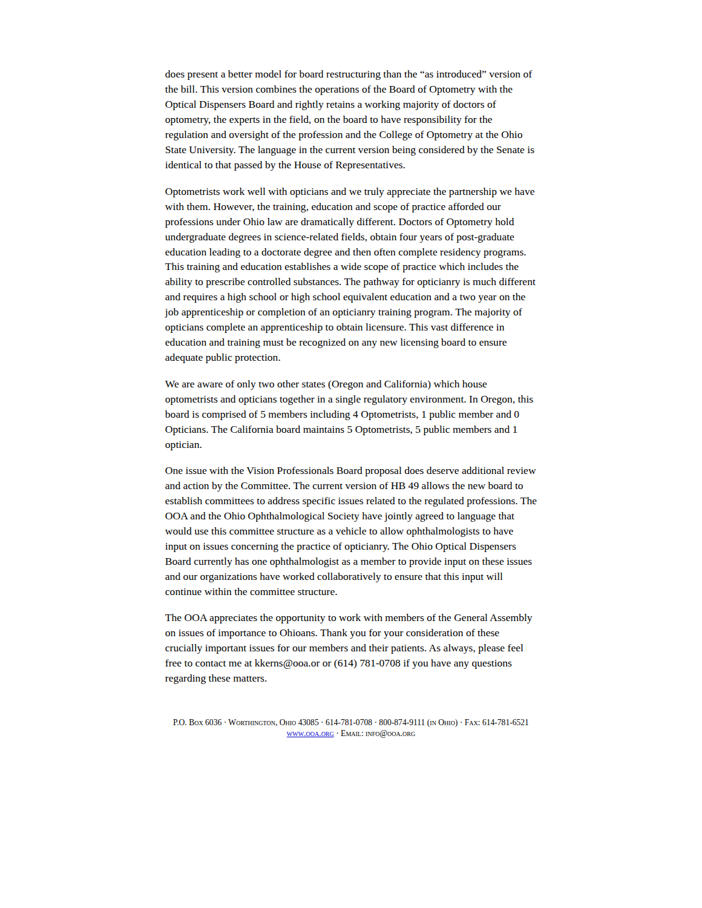does present a better model for board restructuring than the “as introduced” version of the bill. This version combines the operations of the Board of Optometry with the Optical Dispensers Board and rightly retains a working majority of doctors of optometry, the experts in the field, on the board to have responsibility for the regulation and oversight of the profession and the College of Optometry at the Ohio State University. The language in the current version being considered by the Senate is identical to that passed by the House of Representatives.
Optometrists work well with opticians and we truly appreciate the partnership we have with them. However, the training, education and scope of practice afforded our professions under Ohio law are dramatically different. Doctors of Optometry hold undergraduate degrees in science-related fields, obtain four years of post-graduate education leading to a doctorate degree and then often complete residency programs. This training and education establishes a wide scope of practice which includes the ability to prescribe controlled substances. The pathway for opticianry is much different and requires a high school or high school equivalent education and a two year on the job apprenticeship or completion of an opticianry training program. The majority of opticians complete an apprenticeship to obtain licensure. This vast difference in education and training must be recognized on any new licensing board to ensure adequate public protection.
We are aware of only two other states (Oregon and California) which house optometrists and opticians together in a single regulatory environment. In Oregon, this board is comprised of 5 members including 4 Optometrists, 1 public member and 0 Opticians. The California board maintains 5 Optometrists, 5 public members and 1 optician.
One issue with the Vision Professionals Board proposal does deserve additional review and action by the Committee. The current version of HB 49 allows the new board to establish committees to address specific issues related to the regulated professions. The OOA and the Ohio Ophthalmological Society have jointly agreed to language that would use this committee structure as a vehicle to allow ophthalmologists to have input on issues concerning the practice of opticianry. The Ohio Optical Dispensers Board currently has one ophthalmologist as a member to provide input on these issues and our organizations have worked collaboratively to ensure that this input will continue within the committee structure.
The OOA appreciates the opportunity to work with members of the General Assembly on issues of importance to Ohioans. Thank you for your consideration of these crucially important issues for our members and their patients. As always, please feel free to contact me at kkerns@ooa.or or (614) 781-0708 if you have any questions regarding these matters.
P.O. Box 6036 · Worthington, Ohio 43085 · 614-781-0708 · 800-874-9111 (in Ohio) · Fax: 614-781-6521 www.ooa.org · Email: info@ooa.org